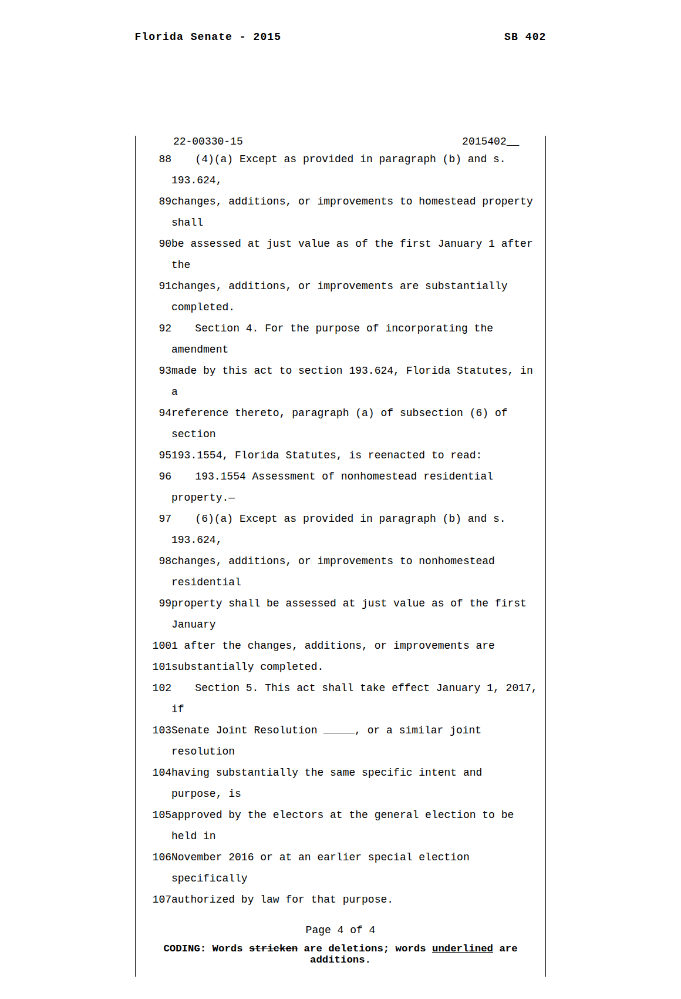Florida Senate - 2015
SB 402
22-00330-15 2015402__
| 88 | (4)(a) Except as provided in paragraph (b) and s. 193.624, |
| 89 | changes, additions, or improvements to homestead property shall |
| 90 | be assessed at just value as of the first January 1 after the |
| 91 | changes, additions, or improvements are substantially completed. |
| 92 | Section 4. For the purpose of incorporating the amendment |
| 93 | made by this act to section 193.624, Florida Statutes, in a |
| 94 | reference thereto, paragraph (a) of subsection (6) of section |
| 95 | 193.1554, Florida Statutes, is reenacted to read: |
| 96 | 193.1554 Assessment of nonhomestead residential property.— |
| 97 | (6)(a) Except as provided in paragraph (b) and s. 193.624, |
| 98 | changes, additions, or improvements to nonhomestead residential |
| 99 | property shall be assessed at just value as of the first January |
| 100 | 1 after the changes, additions, or improvements are |
| 101 | substantially completed. |
| 102 | Section 5. This act shall take effect January 1, 2017, if |
| 103 | Senate Joint Resolution , or a similar joint resolution |
| 104 | having substantially the same specific intent and purpose, is |
| 105 | approved by the electors at the general election to be held in |
| 106 | November 2016 or at an earlier special election specifically |
| 107 | authorized by law for that purpose. |
Page 4 of 4
CODING: Words stricken are deletions; words underlined are additions.